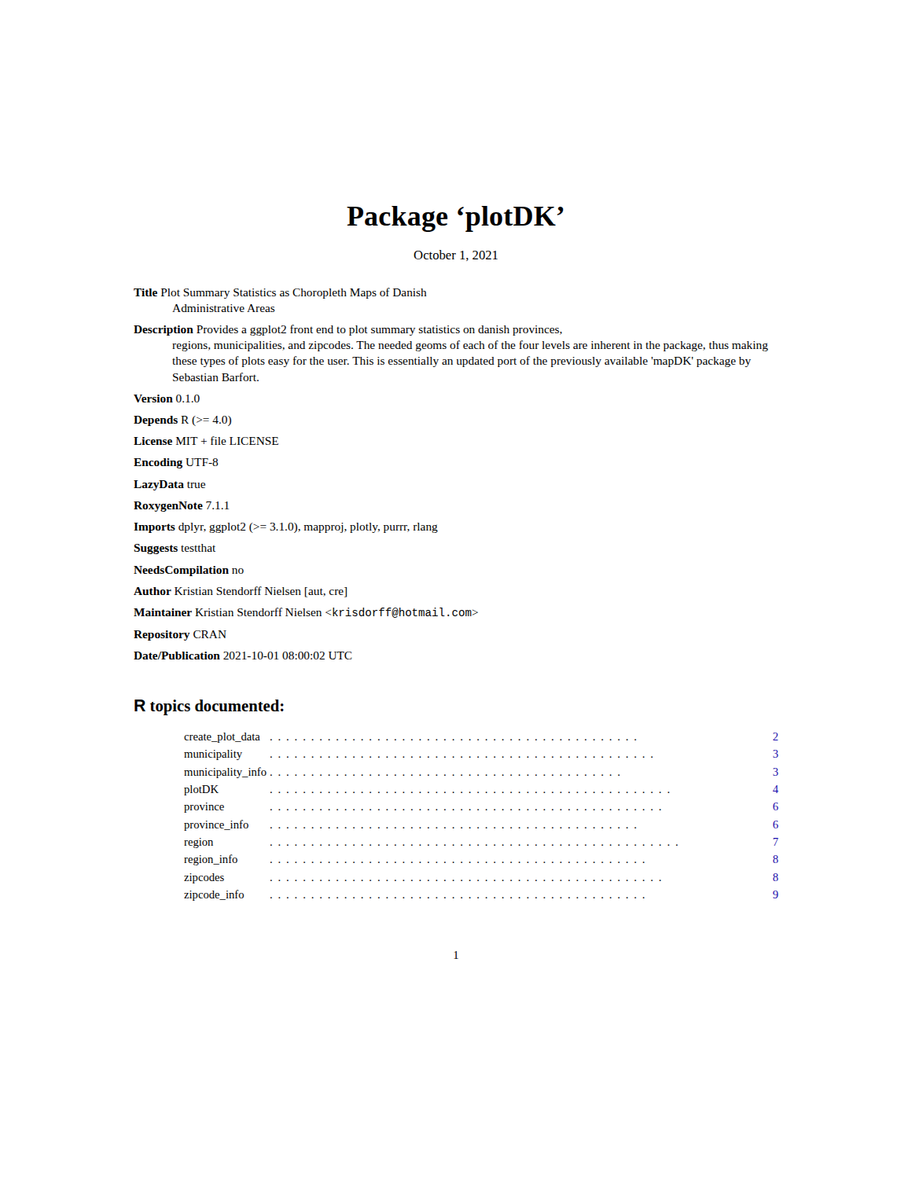Package ‘plotDK’
October 1, 2021
Title
Plot Summary Statistics as Choropleth Maps of Danish
Administrative Areas
Description
Provides a ggplot2 front end to plot summary statistics on danish provinces,
regions, municipalities, and zipcodes. The needed geoms of each of the four levels are inherent in the package, thus making these types of plots easy for the user. This is essentially an updated port of the previously available 'mapDK' package by Sebastian Barfort.
Version
0.1.0
Depends
R (>= 4.0)
License
MIT + file LICENSE
Encoding
UTF-8
LazyData
true
RoxygenNote
7.1.1
Imports
dplyr, ggplot2 (>= 3.1.0), mapproj, plotly, purrr, rlang
Suggests
testthat
NeedsCompilation
no
Author
Kristian Stendorff Nielsen [aut, cre]
Maintainer
Kristian Stendorff Nielsen <krisdorff@hotmail.com>
Repository
CRAN
Date/Publication
2021-10-01 08:00:02 UTC
R topics documented:
| create_plot_data | . . . . . . . . . . . . . . . . . . . . . . . . . . . . . . . . . . . . . . . . . . . . . | 2 |
| municipality | . . . . . . . . . . . . . . . . . . . . . . . . . . . . . . . . . . . . . . . . . . . . . . . | 3 |
| municipality_info | . . . . . . . . . . . . . . . . . . . . . . . . . . . . . . . . . . . . . . . . . . . | 3 |
| plotDK | . . . . . . . . . . . . . . . . . . . . . . . . . . . . . . . . . . . . . . . . . . . . . . . . . | 4 |
| province | . . . . . . . . . . . . . . . . . . . . . . . . . . . . . . . . . . . . . . . . . . . . . . . . | 6 |
| province_info | . . . . . . . . . . . . . . . . . . . . . . . . . . . . . . . . . . . . . . . . . . . . . | 6 |
| region | . . . . . . . . . . . . . . . . . . . . . . . . . . . . . . . . . . . . . . . . . . . . . . . . . . | 7 |
| region_info | . . . . . . . . . . . . . . . . . . . . . . . . . . . . . . . . . . . . . . . . . . . . . . | 8 |
| zipcodes | . . . . . . . . . . . . . . . . . . . . . . . . . . . . . . . . . . . . . . . . . . . . . . . . | 8 |
| zipcode_info | . . . . . . . . . . . . . . . . . . . . . . . . . . . . . . . . . . . . . . . . . . . . . . | 9 |
1